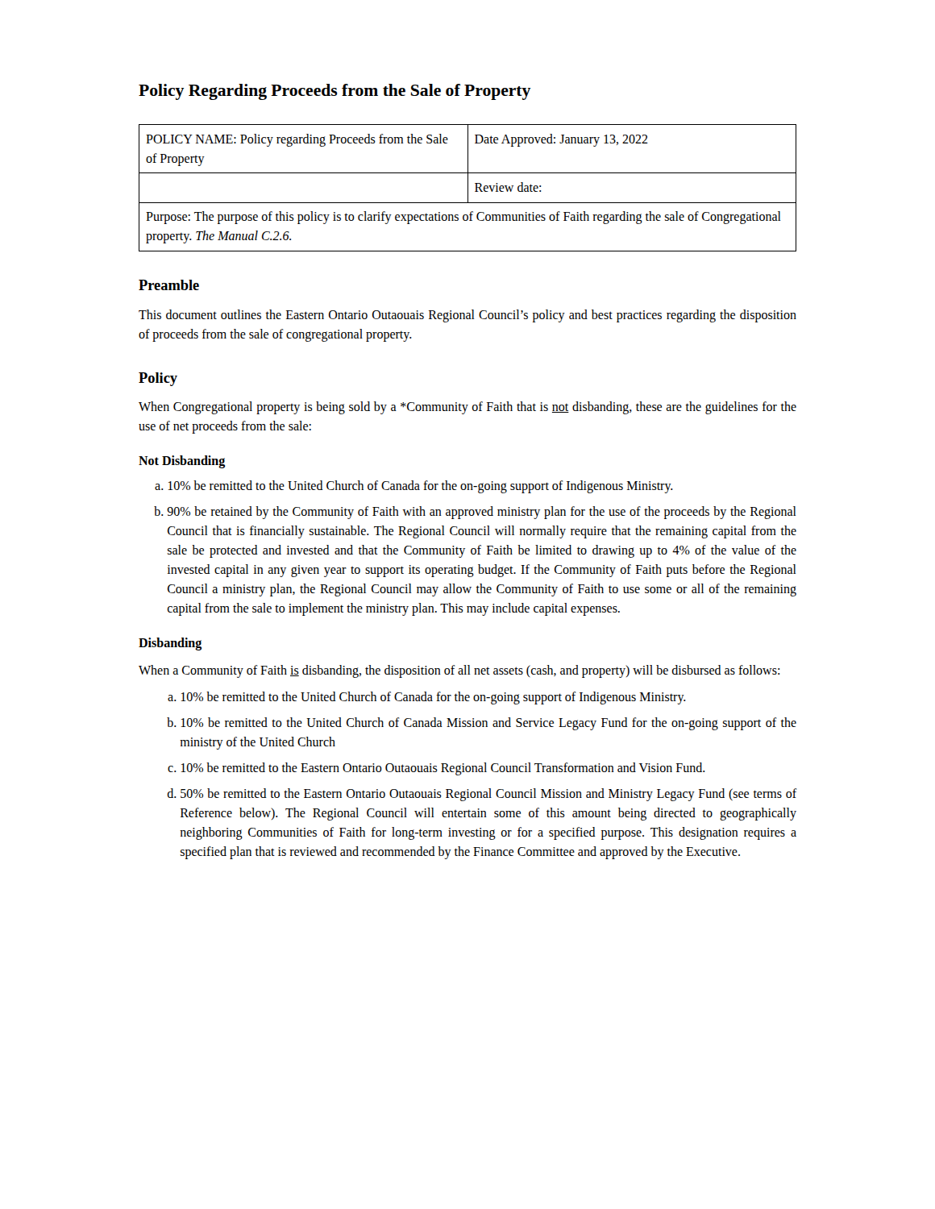Policy Regarding Proceeds from the Sale of Property
| POLICY NAME: Policy regarding Proceeds from the Sale of Property | Date Approved: January 13, 2022 |
| | Review date: |
| Purpose: The purpose of this policy is to clarify expectations of Communities of Faith regarding the sale of Congregational property. The Manual C.2.6. |
Preamble
This document outlines the Eastern Ontario Outaouais Regional Council’s policy and best practices regarding the disposition of proceeds from the sale of congregational property.
Policy
When Congregational property is being sold by a *Community of Faith that is not disbanding, these are the guidelines for the use of net proceeds from the sale:
Not Disbanding
10% be remitted to the United Church of Canada for the on-going support of Indigenous Ministry.
90% be retained by the Community of Faith with an approved ministry plan for the use of the proceeds by the Regional Council that is financially sustainable. The Regional Council will normally require that the remaining capital from the sale be protected and invested and that the Community of Faith be limited to drawing up to 4% of the value of the invested capital in any given year to support its operating budget. If the Community of Faith puts before the Regional Council a ministry plan, the Regional Council may allow the Community of Faith to use some or all of the remaining capital from the sale to implement the ministry plan. This may include capital expenses.
Disbanding
When a Community of Faith is disbanding, the disposition of all net assets (cash, and property) will be disbursed as follows:
10% be remitted to the United Church of Canada for the on-going support of Indigenous Ministry.
10% be remitted to the United Church of Canada Mission and Service Legacy Fund for the on-going support of the ministry of the United Church
10% be remitted to the Eastern Ontario Outaouais Regional Council Transformation and Vision Fund.
50% be remitted to the Eastern Ontario Outaouais Regional Council Mission and Ministry Legacy Fund (see terms of Reference below). The Regional Council will entertain some of this amount being directed to geographically neighboring Communities of Faith for long-term investing or for a specified purpose. This designation requires a specified plan that is reviewed and recommended by the Finance Committee and approved by the Executive.